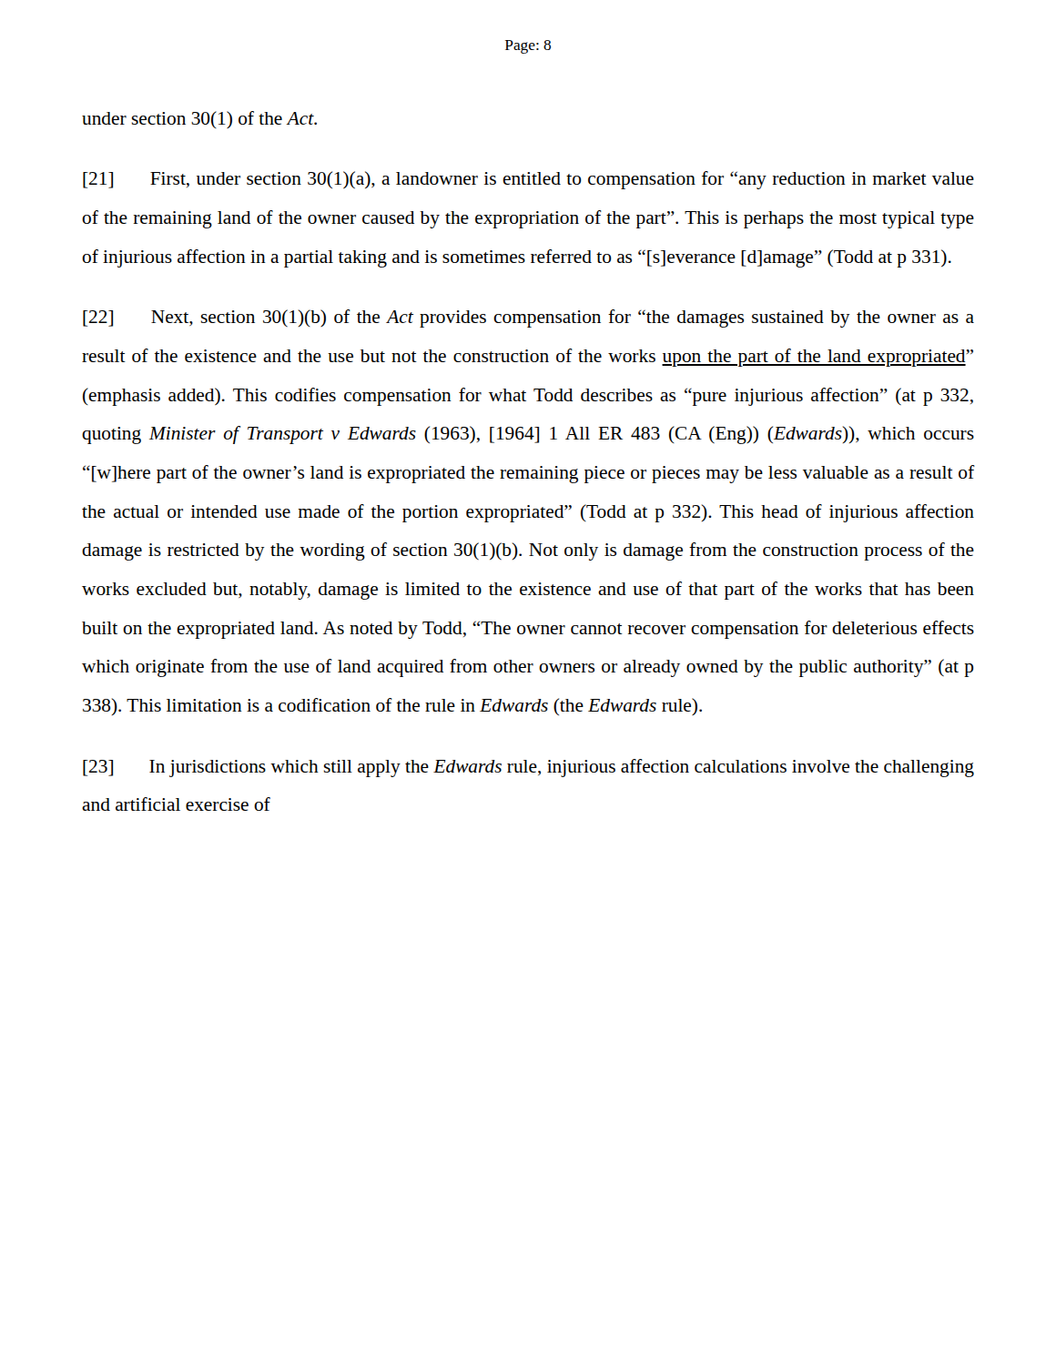Page: 8
under section 30(1) of the Act.
[21] First, under section 30(1)(a), a landowner is entitled to compensation for “any reduction in market value of the remaining land of the owner caused by the expropriation of the part”. This is perhaps the most typical type of injurious affection in a partial taking and is sometimes referred to as “[s]everance [d]amage” (Todd at p 331).
[22] Next, section 30(1)(b) of the Act provides compensation for “the damages sustained by the owner as a result of the existence and the use but not the construction of the works upon the part of the land expropriated” (emphasis added). This codifies compensation for what Todd describes as “pure injurious affection” (at p 332, quoting Minister of Transport v Edwards (1963), [1964] 1 All ER 483 (CA (Eng)) (Edwards)), which occurs “[w]here part of the owner’s land is expropriated the remaining piece or pieces may be less valuable as a result of the actual or intended use made of the portion expropriated” (Todd at p 332). This head of injurious affection damage is restricted by the wording of section 30(1)(b). Not only is damage from the construction process of the works excluded but, notably, damage is limited to the existence and use of that part of the works that has been built on the expropriated land. As noted by Todd, “The owner cannot recover compensation for deleterious effects which originate from the use of land acquired from other owners or already owned by the public authority” (at p 338). This limitation is a codification of the rule in Edwards (the Edwards rule).
[23] In jurisdictions which still apply the Edwards rule, injurious affection calculations involve the challenging and artificial exercise of